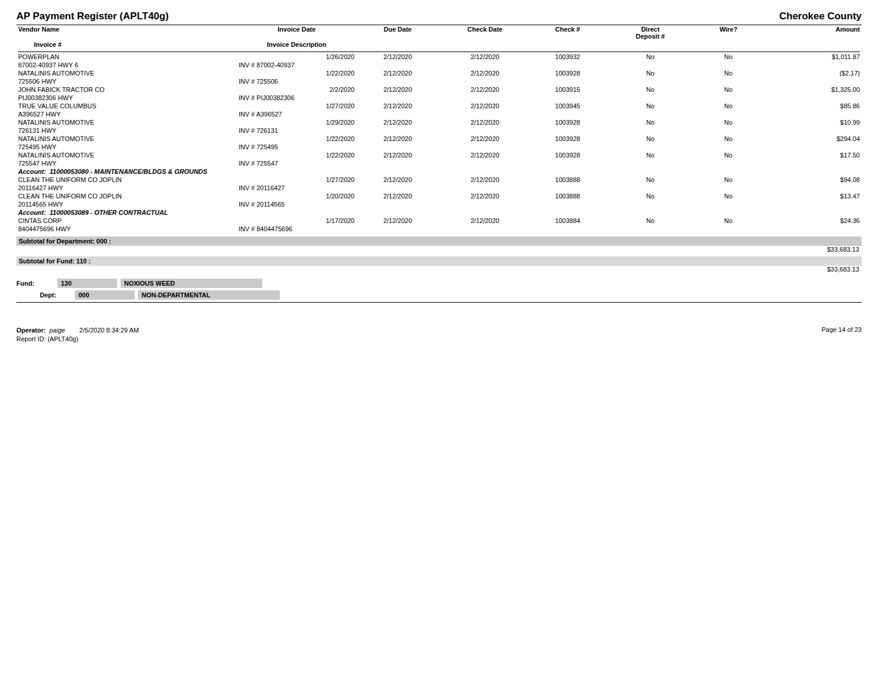AP Payment Register (APLT40g)
Cherokee County
| Vendor Name | Invoice Date | Due Date | Check Date | Check # | Direct Deposit # | Wire? | Amount |
| --- | --- | --- | --- | --- | --- | --- | --- |
| Invoice # | Invoice Description | | | | | | |
| POWERPLAN | 1/26/2020 | 2/12/2020 | 2/12/2020 | 1003932 | No | No | $1,011.87 |
| 87002-40937 HWY 6 | INV # 87002-40937 | | | | | | |
| NATALINIS AUTOMOTIVE | 1/22/2020 | 2/12/2020 | 2/12/2020 | 1003928 | No | No | ($2.17) |
| 725506 HWY | INV # 725506 | | | | | | |
| JOHN FABICK TRACTOR CO | 2/2/2020 | 2/12/2020 | 2/12/2020 | 1003915 | No | No | $1,325.00 |
| PIJ00382306 HWY | INV # PIJ00382306 | | | | | | |
| TRUE VALUE COLUMBUS | 1/27/2020 | 2/12/2020 | 2/12/2020 | 1003945 | No | No | $85.86 |
| A396527 HWY | INV # A396527 | | | | | | |
| NATALINIS AUTOMOTIVE | 1/29/2020 | 2/12/2020 | 2/12/2020 | 1003928 | No | No | $10.99 |
| 726131 HWY | INV # 726131 | | | | | | |
| NATALINIS AUTOMOTIVE | 1/22/2020 | 2/12/2020 | 2/12/2020 | 1003928 | No | No | $294.04 |
| 725495 HWY | INV # 725495 | | | | | | |
| NATALINIS AUTOMOTIVE | 1/22/2020 | 2/12/2020 | 2/12/2020 | 1003928 | No | No | $17.50 |
| 725547 HWY | INV # 725547 | | | | | | |
| Account: 11000053080 - MAINTENANCE/BLDGS & GROUNDS |
| CLEAN THE UNIFORM CO JOPLIN | 1/27/2020 | 2/12/2020 | 2/12/2020 | 1003888 | No | No | $94.08 |
| 20116427 HWY | INV # 20116427 | | | | | | |
| CLEAN THE UNIFORM CO JOPLIN | 1/20/2020 | 2/12/2020 | 2/12/2020 | 1003888 | No | No | $13.47 |
| 20114565 HWY | INV # 20114565 | | | | | | |
| Account: 11000053089 - OTHER CONTRACTUAL |
| CINTAS CORP | 1/17/2020 | 2/12/2020 | 2/12/2020 | 1003884 | No | No | $24.36 |
| 8404475696 HWY | INV # 8404475696 | | | | | | |
Subtotal for Department: 000 :
$33,683.13
Subtotal for Fund: 110 :
$33,683.13
Fund: 130 NOXIOUS WEED
Dept: 000 NON-DEPARTMENTAL
Operator: paige 2/5/2020 8:34:29 AM
Report ID: (APLT40g)
Page 14 of 23